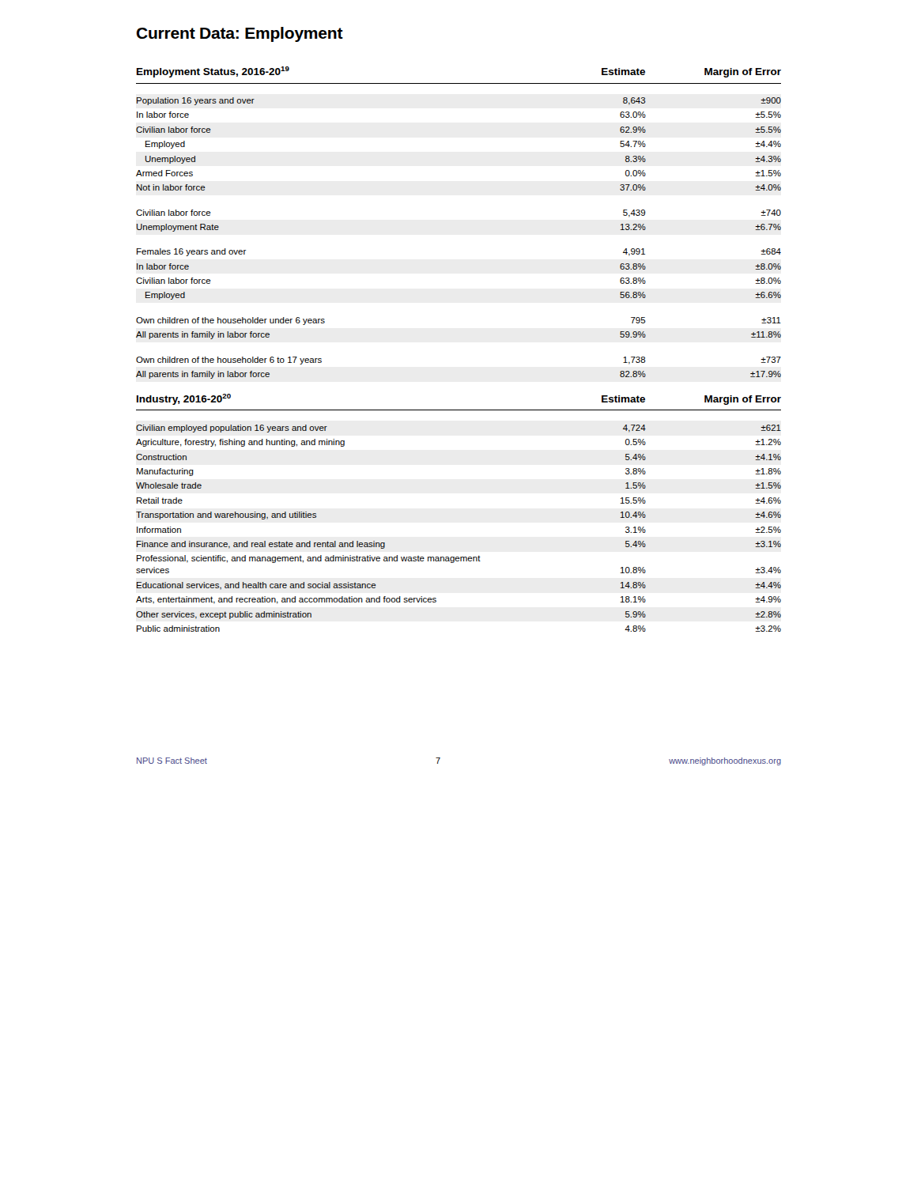Current Data: Employment
| Employment Status, 2016-20 19 | Estimate | Margin of Error |
| --- | --- | --- |
| Population 16 years and over | 8,643 | ±900 |
| In labor force | 63.0% | ±5.5% |
| Civilian labor force | 62.9% | ±5.5% |
| Employed | 54.7% | ±4.4% |
| Unemployed | 8.3% | ±4.3% |
| Armed Forces | 0.0% | ±1.5% |
| Not in labor force | 37.0% | ±4.0% |
| Civilian labor force | 5,439 | ±740 |
| Unemployment Rate | 13.2% | ±6.7% |
| Females 16 years and over | 4,991 | ±684 |
| In labor force | 63.8% | ±8.0% |
| Civilian labor force | 63.8% | ±8.0% |
| Employed | 56.8% | ±6.6% |
| Own children of the householder under 6 years | 795 | ±311 |
| All parents in family in labor force | 59.9% | ±11.8% |
| Own children of the householder 6 to 17 years | 1,738 | ±737 |
| All parents in family in labor force | 82.8% | ±17.9% |
| Industry, 2016-20 20 | Estimate | Margin of Error |
| Civilian employed population 16 years and over | 4,724 | ±621 |
| Agriculture, forestry, fishing and hunting, and mining | 0.5% | ±1.2% |
| Construction | 5.4% | ±4.1% |
| Manufacturing | 3.8% | ±1.8% |
| Wholesale trade | 1.5% | ±1.5% |
| Retail trade | 15.5% | ±4.6% |
| Transportation and warehousing, and utilities | 10.4% | ±4.6% |
| Information | 3.1% | ±2.5% |
| Finance and insurance, and real estate and rental and leasing | 5.4% | ±3.1% |
| Professional, scientific, and management, and administrative and waste management services | 10.8% | ±3.4% |
| Educational services, and health care and social assistance | 14.8% | ±4.4% |
| Arts, entertainment, and recreation, and accommodation and food services | 18.1% | ±4.9% |
| Other services, except public administration | 5.9% | ±2.8% |
| Public administration | 4.8% | ±3.2% |
NPU S Fact Sheet
7
www.neighborhoodnexus.org